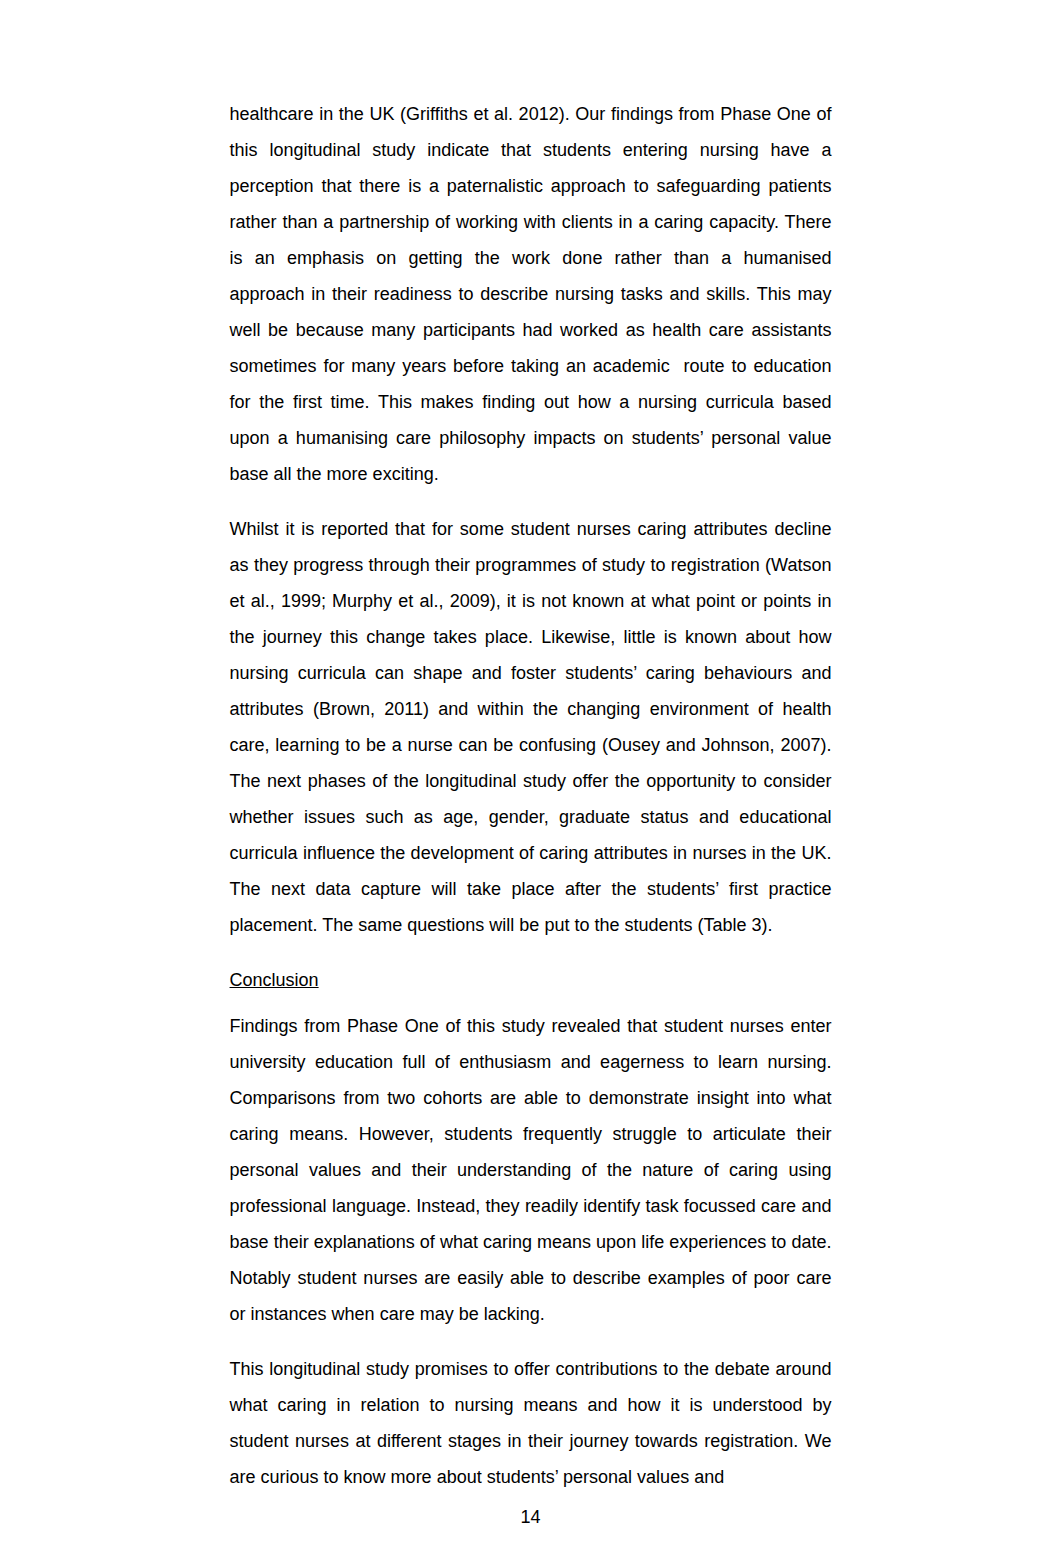healthcare in the UK (Griffiths et al. 2012). Our findings from Phase One of this longitudinal study indicate that students entering nursing have a perception that there is a paternalistic approach to safeguarding patients rather than a partnership of working with clients in a caring capacity. There is an emphasis on getting the work done rather than a humanised approach in their readiness to describe nursing tasks and skills. This may well be because many participants had worked as health care assistants sometimes for many years before taking an academic route to education for the first time. This makes finding out how a nursing curricula based upon a humanising care philosophy impacts on students’ personal value base all the more exciting.
Whilst it is reported that for some student nurses caring attributes decline as they progress through their programmes of study to registration (Watson et al., 1999; Murphy et al., 2009), it is not known at what point or points in the journey this change takes place. Likewise, little is known about how nursing curricula can shape and foster students’ caring behaviours and attributes (Brown, 2011) and within the changing environment of health care, learning to be a nurse can be confusing (Ousey and Johnson, 2007). The next phases of the longitudinal study offer the opportunity to consider whether issues such as age, gender, graduate status and educational curricula influence the development of caring attributes in nurses in the UK. The next data capture will take place after the students’ first practice placement. The same questions will be put to the students (Table 3).
Conclusion
Findings from Phase One of this study revealed that student nurses enter university education full of enthusiasm and eagerness to learn nursing. Comparisons from two cohorts are able to demonstrate insight into what caring means. However, students frequently struggle to articulate their personal values and their understanding of the nature of caring using professional language. Instead, they readily identify task focussed care and base their explanations of what caring means upon life experiences to date. Notably student nurses are easily able to describe examples of poor care or instances when care may be lacking.
This longitudinal study promises to offer contributions to the debate around what caring in relation to nursing means and how it is understood by student nurses at different stages in their journey towards registration. We are curious to know more about students’ personal values and
14